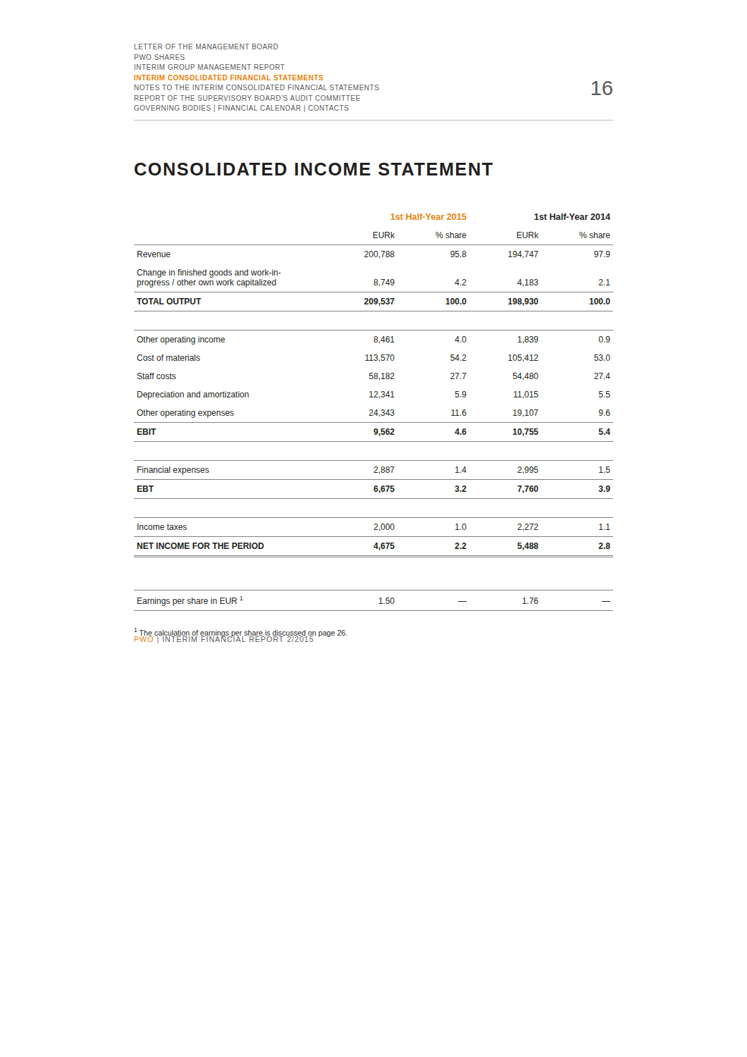LETTER OF THE MANAGEMENT BOARD
PWO SHARES
INTERIM GROUP MANAGEMENT REPORT
INTERIM CONSOLIDATED FINANCIAL STATEMENTS
NOTES TO THE INTERIM CONSOLIDATED FINANCIAL STATEMENTS
REPORT OF THE SUPERVISORY BOARD’S AUDIT COMMITTEE
GOVERNING BODIES | FINANCIAL CALENDAR | CONTACTS
16
CONSOLIDATED INCOME STATEMENT
| | 1st Half-Year 2015 | 1st Half-Year 2014 |
| --- | --- | --- |
| | EURk | % share | EURk | % share |
| Revenue | 200,788 | 95.8 | 194,747 | 97.9 |
| Change in finished goods and work-in- progress / other own work capitalized | 8,749 | 4.2 | 4,183 | 2.1 |
| TOTAL OUTPUT | 209,537 | 100.0 | 198,930 | 100.0 |
| Other operating income | 8,461 | 4.0 | 1,839 | 0.9 |
| Cost of materials | 113,570 | 54.2 | 105,412 | 53.0 |
| Staff costs | 58,182 | 27.7 | 54,480 | 27.4 |
| Depreciation and amortization | 12,341 | 5.9 | 11,015 | 5.5 |
| Other operating expenses | 24,343 | 11.6 | 19,107 | 9.6 |
| EBIT | 9,562 | 4.6 | 10,755 | 5.4 |
| Financial expenses | 2,887 | 1.4 | 2,995 | 1.5 |
| EBT | 6,675 | 3.2 | 7,760 | 3.9 |
| Income taxes | 2,000 | 1.0 | 2,272 | 1.1 |
| NET INCOME FOR THE PERIOD | 4,675 | 2.2 | 5,488 | 2.8 |
| Earnings per share in EUR 1 | 1.50 | — | 1.76 | — |
1 The calculation of earnings per share is discussed on page 26.
PWO | INTERIM FINANCIAL REPORT 2/2015